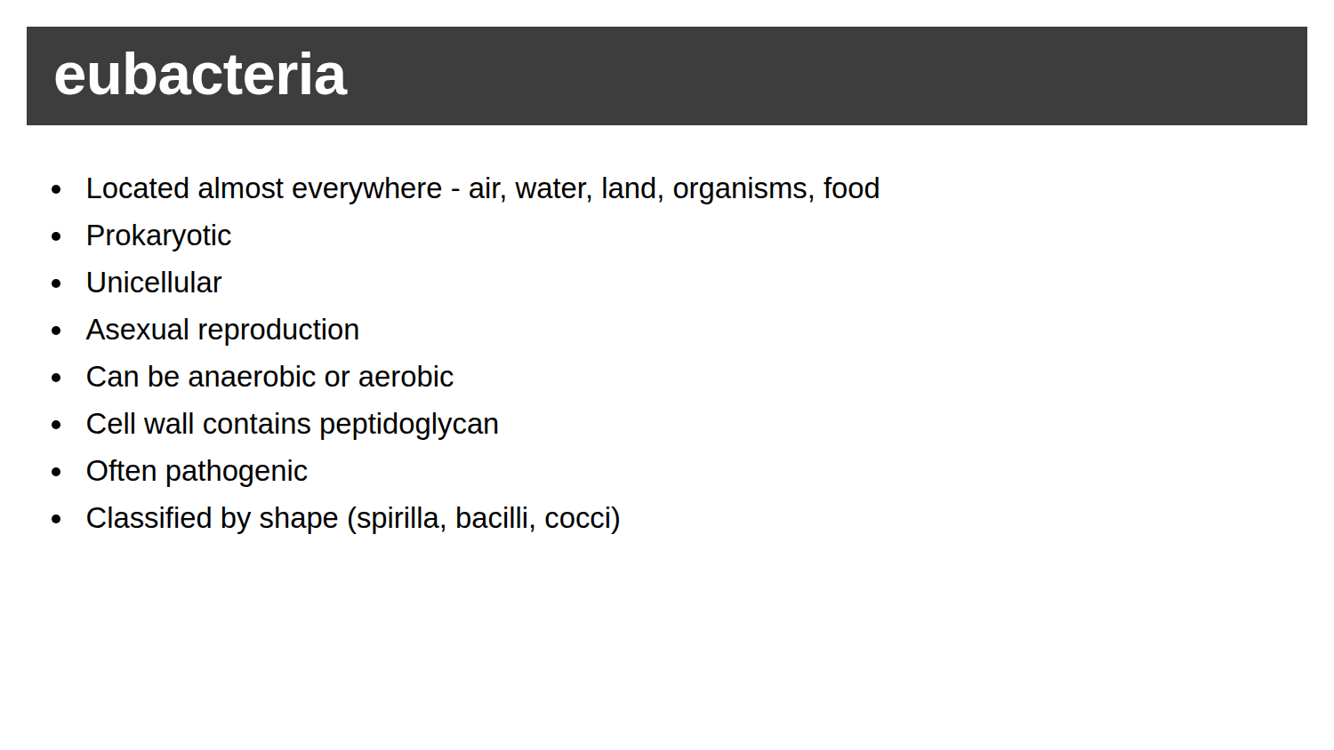eubacteria
Located almost everywhere - air, water, land, organisms, food
Prokaryotic
Unicellular
Asexual reproduction
Can be anaerobic or aerobic
Cell wall contains peptidoglycan
Often pathogenic
Classified by shape (spirilla, bacilli, cocci)